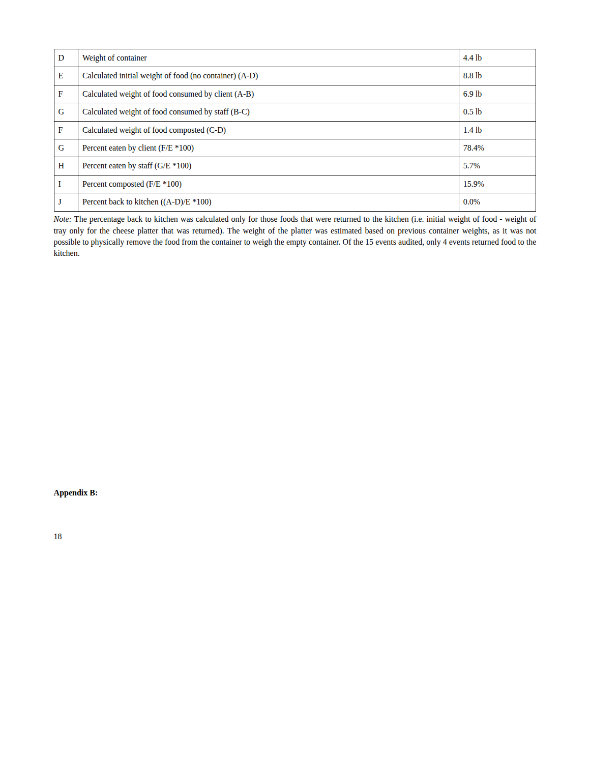| D | Weight of container | 4.4 lb |
| E | Calculated initial weight of food (no container) (A-D) | 8.8 lb |
| F | Calculated weight of food consumed by client (A-B) | 6.9 lb |
| G | Calculated weight of food consumed by staff (B-C) | 0.5 lb |
| F | Calculated weight of food composted (C-D) | 1.4 lb |
| G | Percent eaten by client (F/E *100) | 78.4% |
| H | Percent eaten by staff (G/E *100) | 5.7% |
| I | Percent composted (F/E *100) | 15.9% |
| J | Percent back to kitchen ((A-D)/E *100) | 0.0% |
Note: The percentage back to kitchen was calculated only for those foods that were returned to the kitchen (i.e. initial weight of food - weight of tray only for the cheese platter that was returned). The weight of the platter was estimated based on previous container weights, as it was not possible to physically remove the food from the container to weigh the empty container. Of the 15 events audited, only 4 events returned food to the kitchen.
Appendix B:
18